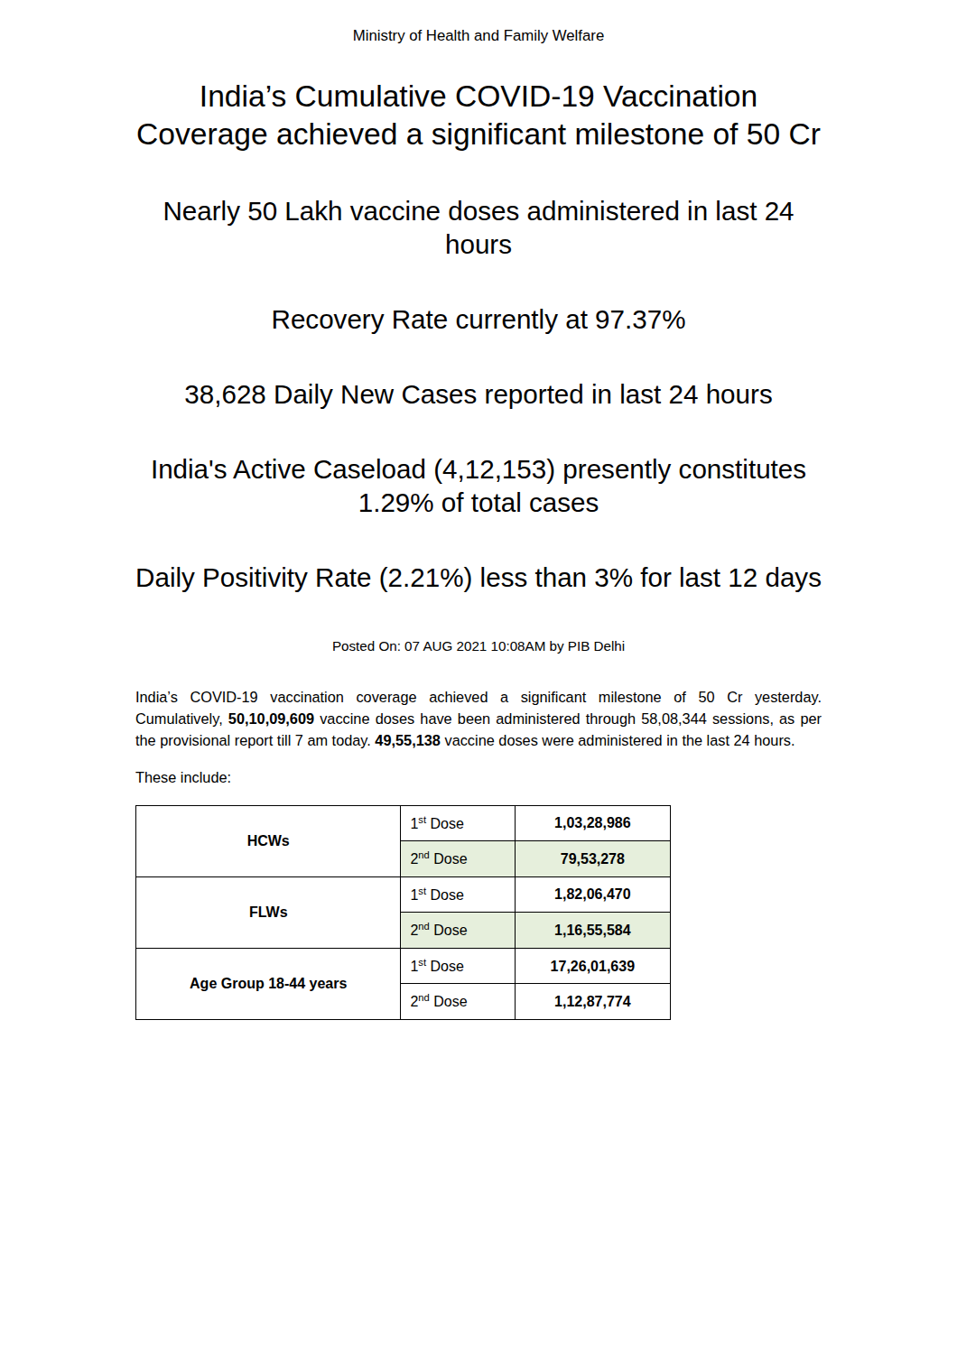Ministry of Health and Family Welfare
India’s Cumulative COVID-19 Vaccination Coverage achieved a significant milestone of 50 Cr
Nearly 50 Lakh vaccine doses administered in last 24 hours
Recovery Rate currently at 97.37%
38,628 Daily New Cases reported in last 24 hours
India's Active Caseload (4,12,153) presently constitutes 1.29% of total cases
Daily Positivity Rate (2.21%) less than 3% for last 12 days
Posted On: 07 AUG 2021 10:08AM by PIB Delhi
India’s COVID-19 vaccination coverage achieved a significant milestone of 50 Cr yesterday. Cumulatively, 50,10,09,609 vaccine doses have been administered through 58,08,344 sessions, as per the provisional report till 7 am today. 49,55,138 vaccine doses were administered in the last 24 hours.
These include:
| HCWs | 1 st Dose | 1,03,28,986 |
| 2 nd Dose | 79,53,278 |
| FLWs | 1 st Dose | 1,82,06,470 |
| 2 nd Dose | 1,16,55,584 |
| Age Group 18-44 years | 1 st Dose | 17,26,01,639 |
| 2 nd Dose | 1,12,87,774 |